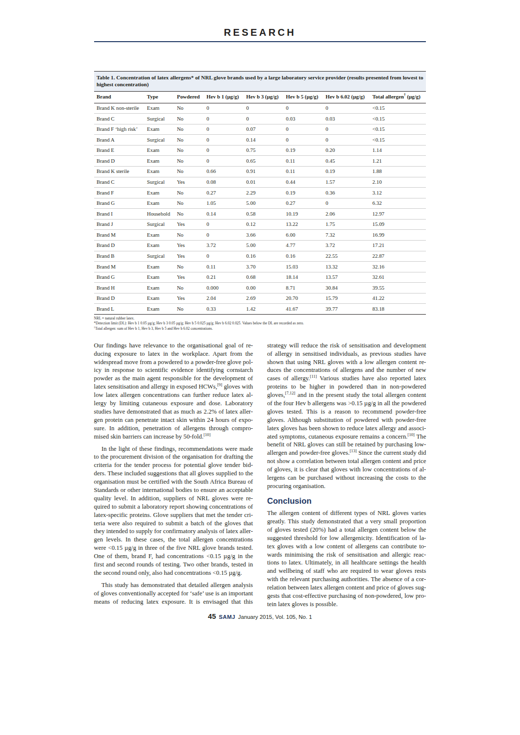Research
Table 1. Concentration of latex allergens* of NRL glove brands used by a large laboratory service provider (results presented from lowest to highest concentration)
| Brand | Type | Powdered | Hev b 1 (µg/g) | Hev b 3 (µg/g) | Hev b 5 (µg/g) | Hev b 6.02 (µg/g) | Total allergen † (µg/g) |
| --- | --- | --- | --- | --- | --- | --- | --- |
| Brand K non-sterile | Exam | No | 0 | 0 | 0 | 0 | <0.15 |
| Brand C | Surgical | No | 0 | 0 | 0.03 | 0.03 | <0.15 |
| Brand F ‘high risk’ | Exam | No | 0 | 0.07 | 0 | 0 | <0.15 |
| Brand A | Surgical | No | 0 | 0.14 | 0 | 0 | <0.15 |
| Brand E | Exam | No | 0 | 0.75 | 0.19 | 0.20 | 1.14 |
| Brand D | Exam | No | 0 | 0.65 | 0.11 | 0.45 | 1.21 |
| Brand K sterile | Exam | No | 0.66 | 0.91 | 0.11 | 0.19 | 1.88 |
| Brand C | Surgical | Yes | 0.08 | 0.01 | 0.44 | 1.57 | 2.10 |
| Brand F | Exam | No | 0.27 | 2.29 | 0.19 | 0.36 | 3.12 |
| Brand G | Exam | No | 1.05 | 5.00 | 0.27 | 0 | 6.32 |
| Brand I | Household | No | 0.14 | 0.58 | 10.19 | 2.06 | 12.97 |
| Brand J | Surgical | Yes | 0 | 0.12 | 13.22 | 1.75 | 15.09 |
| Brand M | Exam | No | 0 | 3.66 | 6.00 | 7.32 | 16.99 |
| Brand D | Exam | Yes | 3.72 | 5.00 | 4.77 | 3.72 | 17.21 |
| Brand B | Surgical | Yes | 0 | 0.16 | 0.16 | 22.55 | 22.87 |
| Brand M | Exam | No | 0.11 | 3.70 | 15.03 | 13.32 | 32.16 |
| Brand G | Exam | Yes | 0.21 | 0.68 | 18.14 | 13.57 | 32.61 |
| Brand H | Exam | No | 0.000 | 0.00 | 8.71 | 30.84 | 39.55 |
| Brand D | Exam | Yes | 2.04 | 2.69 | 20.70 | 15.79 | 41.22 |
| Brand L | Exam | No | 0.33 | 1.42 | 41.67 | 39.77 | 83.18 |
NRL = natural rubber latex.
*Detection limit (DL): Hev b 1 0.05 µg/g; Hev b 3 0.05 µg/g; Hev b 5 0.025 µg/g; Hev b 6.02 0.025. Values below the DL are recorded as zero.
†Total allergen: sum of Hev b 1, Hev b 3, Hev b 5 and Hev b 6.02 concentrations.
Our findings have relevance to the organisational goal of reducing exposure to latex in the workplace. Apart from the widespread move from a powdered to a powder-free glove policy in response to scientific evidence identifying cornstarch powder as the main agent responsible for the development of latex sensitisation and allergy in exposed HCWs,[9] gloves with low latex allergen concentrations can further reduce latex allergy by limiting cutaneous exposure and dose. Laboratory studies have demonstrated that as much as 2.2% of latex allergen protein can penetrate intact skin within 24 hours of exposure. In addition, penetration of allergens through compromised skin barriers can increase by 50-fold.[10]
In the light of these findings, recommendations were made to the procurement division of the organisation for drafting the criteria for the tender process for potential glove tender bidders. These included suggestions that all gloves supplied to the organisation must be certified with the South Africa Bureau of Standards or other international bodies to ensure an acceptable quality level. In addition, suppliers of NRL gloves were required to submit a laboratory report showing concentrations of latex-specific proteins. Glove suppliers that met the tender criteria were also required to submit a batch of the gloves that they intended to supply for confirmatory analysis of latex allergen levels. In these cases, the total allergen concentrations were <0.15 µg/g in three of the five NRL glove brands tested. One of them, brand F, had concentrations <0.15 µg/g in the first and second rounds of testing. Two other brands, tested in the second round only, also had concentrations <0.15 µg/g.
This study has demonstrated that detailed allergen analysis of gloves conventionally accepted for ‘safe’ use is an important means of reducing latex exposure. It is envisaged that this strategy will reduce the risk of sensitisation and development of allergy in sensitised individuals, as previous studies have shown that using NRL gloves with a low allergen content reduces the concentrations of allergens and the number of new cases of allergy.[11] Various studies have also reported latex proteins to be higher in powdered than in non-powdered gloves,[7,12] and in the present study the total allergen content of the four Hev b allergens was >0.15 µg/g in all the powdered gloves tested. This is a reason to recommend powder-free gloves. Although substitution of powdered with powder-free latex gloves has been shown to reduce latex allergy and associated symptoms, cutaneous exposure remains a concern.[10] The benefit of NRL gloves can still be retained by purchasing low-allergen and powder-free gloves.[13] Since the current study did not show a correlation between total allergen content and price of gloves, it is clear that gloves with low concentrations of allergens can be purchased without increasing the costs to the procuring organisation.
Conclusion
The allergen content of different types of NRL gloves varies greatly. This study demonstrated that a very small proportion of gloves tested (20%) had a total allergen content below the suggested threshold for low allergenicity. Identification of latex gloves with a low content of allergens can contribute towards minimising the risk of sensitisation and allergic reactions to latex. Ultimately, in all healthcare settings the health and wellbeing of staff who are required to wear gloves rests with the relevant purchasing authorities. The absence of a correlation between latex allergen content and price of gloves suggests that cost-effective purchasing of non-powdered, low protein latex gloves is possible.
45 SAMJ January 2015, Vol. 105, No. 1